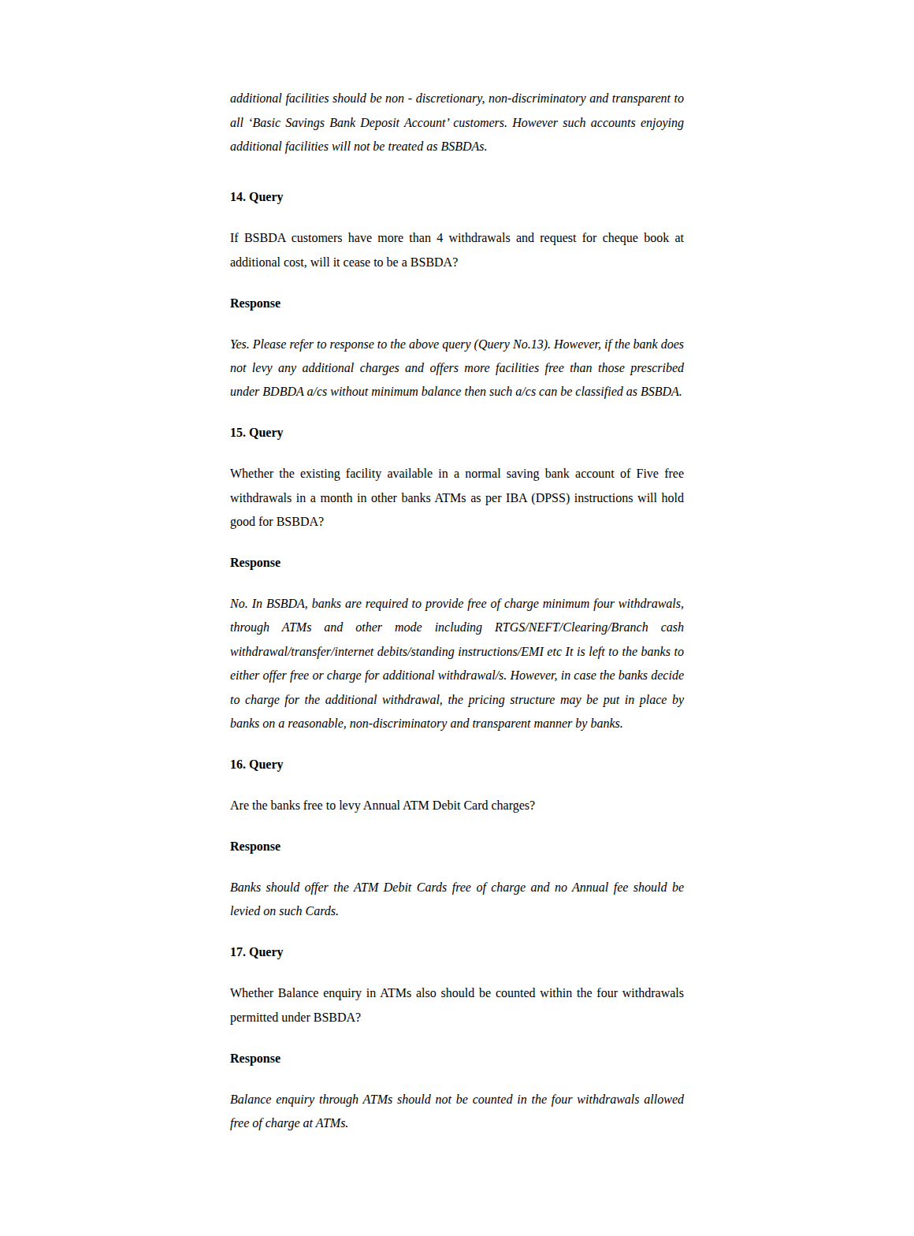additional facilities should be non - discretionary, non-discriminatory and transparent to all ‘Basic Savings Bank Deposit Account’ customers. However such accounts enjoying additional facilities will not be treated as BSBDAs.
14. Query
If BSBDA customers have more than 4 withdrawals and request for cheque book at additional cost, will it cease to be a BSBDA?
Response
Yes. Please refer to response to the above query (Query No.13). However, if the bank does not levy any additional charges and offers more facilities free than those prescribed under BDBDA a/cs without minimum balance then such a/cs can be classified as BSBDA.
15. Query
Whether the existing facility available in a normal saving bank account of Five free withdrawals in a month in other banks ATMs as per IBA (DPSS) instructions will hold good for BSBDA?
Response
No. In BSBDA, banks are required to provide free of charge minimum four withdrawals, through ATMs and other mode including RTGS/NEFT/Clearing/Branch cash withdrawal/transfer/internet debits/standing instructions/EMI etc It is left to the banks to either offer free or charge for additional withdrawal/s. However, in case the banks decide to charge for the additional withdrawal, the pricing structure may be put in place by banks on a reasonable, non-discriminatory and transparent manner by banks.
16. Query
Are the banks free to levy Annual ATM Debit Card charges?
Response
Banks should offer the ATM Debit Cards free of charge and no Annual fee should be levied on such Cards.
17. Query
Whether Balance enquiry in ATMs also should be counted within the four withdrawals permitted under BSBDA?
Response
Balance enquiry through ATMs should not be counted in the four withdrawals allowed free of charge at ATMs.